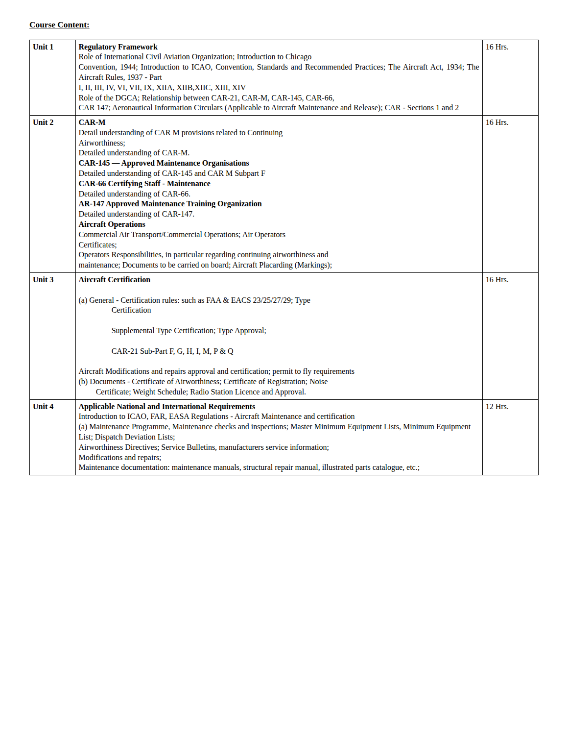Course Content:
| Unit 1 | Regulatory Framework Role of International Civil Aviation Organization; Introduction to Chicago Convention, 1944; Introduction to ICAO, Convention, Standards and Recommended Practices; The Aircraft Act, 1934; The Aircraft Rules, 1937 - Part I, II, III, IV, VI, VII, IX, XIIA, XIIB,XIIC, XIII, XIV Role of the DGCA; Relationship between CAR-21, CAR-M, CAR-145, CAR-66, CAR 147; Aeronautical Information Circulars (Applicable to Aircraft Maintenance and Release); CAR - Sections 1 and 2 | 16 Hrs. |
| Unit 2 | CAR-M Detail understanding of CAR M provisions related to Continuing Airworthiness; Detailed understanding of CAR-M. CAR-145 — Approved Maintenance Organisations Detailed understanding of CAR-145 and CAR M Subpart F CAR-66 Certifying Staff - Maintenance Detailed understanding of CAR-66. AR-147 Approved Maintenance Training Organization Detailed understanding of CAR-147. Aircraft Operations Commercial Air Transport/Commercial Operations; Air Operators Certificates; Operators Responsibilities, in particular regarding continuing airworthiness and maintenance; Documents to be carried on board; Aircraft Placarding (Markings); | 16 Hrs. |
| Unit 3 | Aircraft Certification (a) General - Certification rules: such as FAA & EACS 23/25/27/29; Type Certification Supplemental Type Certification; Type Approval; CAR-21 Sub-Part F, G, H, I, M, P & Q Aircraft Modifications and repairs approval and certification; permit to fly requirements (b) Documents - Certificate of Airworthiness; Certificate of Registration; Noise Certificate; Weight Schedule; Radio Station Licence and Approval. | 16 Hrs. |
| Unit 4 | Applicable National and International Requirements Introduction to ICAO, FAR, EASA Regulations - Aircraft Maintenance and certification (a) Maintenance Programme, Maintenance checks and inspections; Master Minimum Equipment Lists, Minimum Equipment List; Dispatch Deviation Lists; Airworthiness Directives; Service Bulletins, manufacturers service information; Modifications and repairs; Maintenance documentation: maintenance manuals, structural repair manual, illustrated parts catalogue, etc.; | 12 Hrs. |